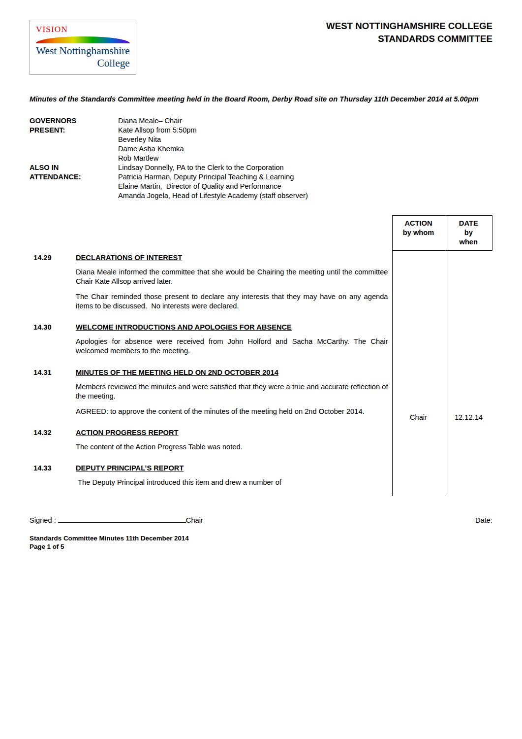VISION
West Nottinghamshire
College
WEST NOTTINGHAMSHIRE COLLEGE
STANDARDS COMMITTEE
Minutes of the Standards Committee meeting held in the Board Room, Derby Road site on Thursday 11th December 2014 at 5.00pm
| GOVERNORS PRESENT: | Diana Meale– Chair Kate Allsop from 5:50pm Beverley Nita Dame Asha Khemka Rob Martlew |
| ALSO IN ATTENDANCE: | Lindsay Donnelly, PA to the Clerk to the Corporation Patricia Harman, Deputy Principal Teaching & Learning Elaine Martin, Director of Quality and Performance Amanda Jogela, Head of Lifestyle Academy (staff observer) |
| | | ACTION by whom | DATE by when |
| 14.29 | DECLARATIONS OF INTEREST Diana Meale informed the committee that she would be Chairing the meeting until the committee Chair Kate Allsop arrived later. The Chair reminded those present to declare any interests that they may have on any agenda items to be discussed. No interests were declared. | | |
| 14.30 | WELCOME INTRODUCTIONS AND APOLOGIES FOR ABSENCE Apologies for absence were received from John Holford and Sacha McCarthy. The Chair welcomed members to the meeting. | | |
| 14.31 | MINUTES OF THE MEETING HELD ON 2ND OCTOBER 2014 Members reviewed the minutes and were satisfied that they were a true and accurate reflection of the meeting. AGREED: to approve the content of the minutes of the meeting held on 2nd October 2014. | Chair | 12.12.14 |
| 14.32 | ACTION PROGRESS REPORT The content of the Action Progress Table was noted. | | |
| 14.33 | DEPUTY PRINCIPAL’S REPORT The Deputy Principal introduced this item and drew a number of | | |
Signed : Chair
Date:
Standards Committee Minutes 11th December 2014
Page 1 of 5